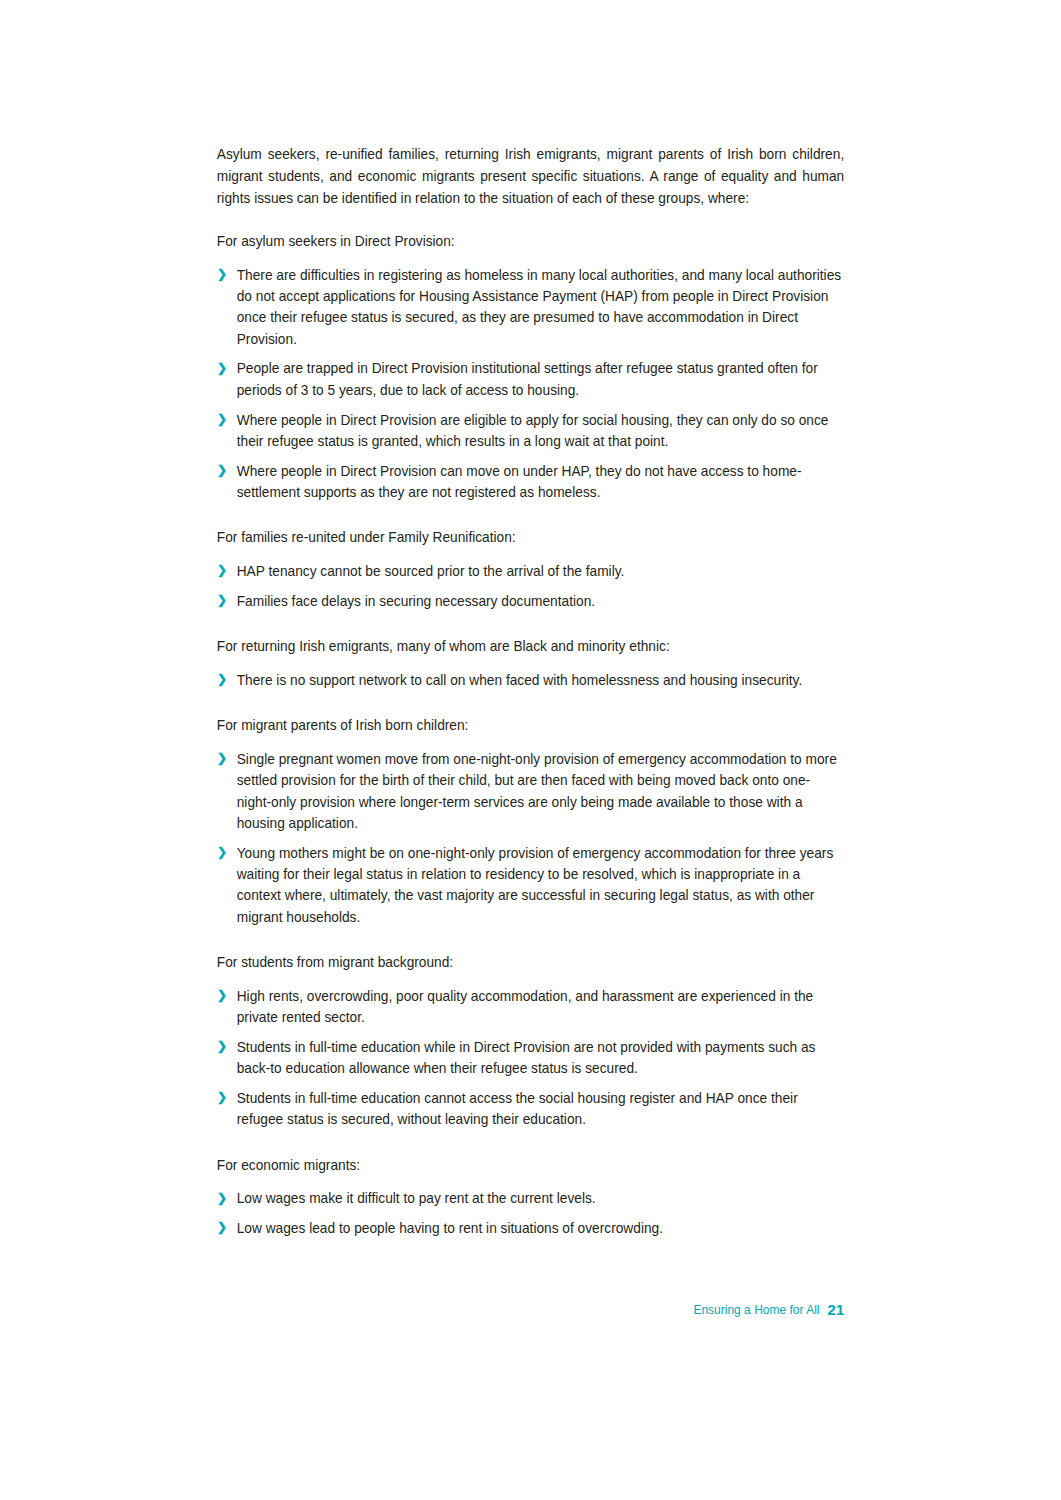Asylum seekers, re-unified families, returning Irish emigrants, migrant parents of Irish born children, migrant students, and economic migrants present specific situations. A range of equality and human rights issues can be identified in relation to the situation of each of these groups, where:
For asylum seekers in Direct Provision:
There are difficulties in registering as homeless in many local authorities, and many local authorities do not accept applications for Housing Assistance Payment (HAP) from people in Direct Provision once their refugee status is secured, as they are presumed to have accommodation in Direct Provision.
People are trapped in Direct Provision institutional settings after refugee status granted often for periods of 3 to 5 years, due to lack of access to housing.
Where people in Direct Provision are eligible to apply for social housing, they can only do so once their refugee status is granted, which results in a long wait at that point.
Where people in Direct Provision can move on under HAP, they do not have access to home-settlement supports as they are not registered as homeless.
For families re-united under Family Reunification:
HAP tenancy cannot be sourced prior to the arrival of the family.
Families face delays in securing necessary documentation.
For returning Irish emigrants, many of whom are Black and minority ethnic:
There is no support network to call on when faced with homelessness and housing insecurity.
For migrant parents of Irish born children:
Single pregnant women move from one-night-only provision of emergency accommodation to more settled provision for the birth of their child, but are then faced with being moved back onto one-night-only provision where longer-term services are only being made available to those with a housing application.
Young mothers might be on one-night-only provision of emergency accommodation for three years waiting for their legal status in relation to residency to be resolved, which is inappropriate in a context where, ultimately, the vast majority are successful in securing legal status, as with other migrant households.
For students from migrant background:
High rents, overcrowding, poor quality accommodation, and harassment are experienced in the private rented sector.
Students in full-time education while in Direct Provision are not provided with payments such as back-to education allowance when their refugee status is secured.
Students in full-time education cannot access the social housing register and HAP once their refugee status is secured, without leaving their education.
For economic migrants:
Low wages make it difficult to pay rent at the current levels.
Low wages lead to people having to rent in situations of overcrowding.
Ensuring a Home for All21